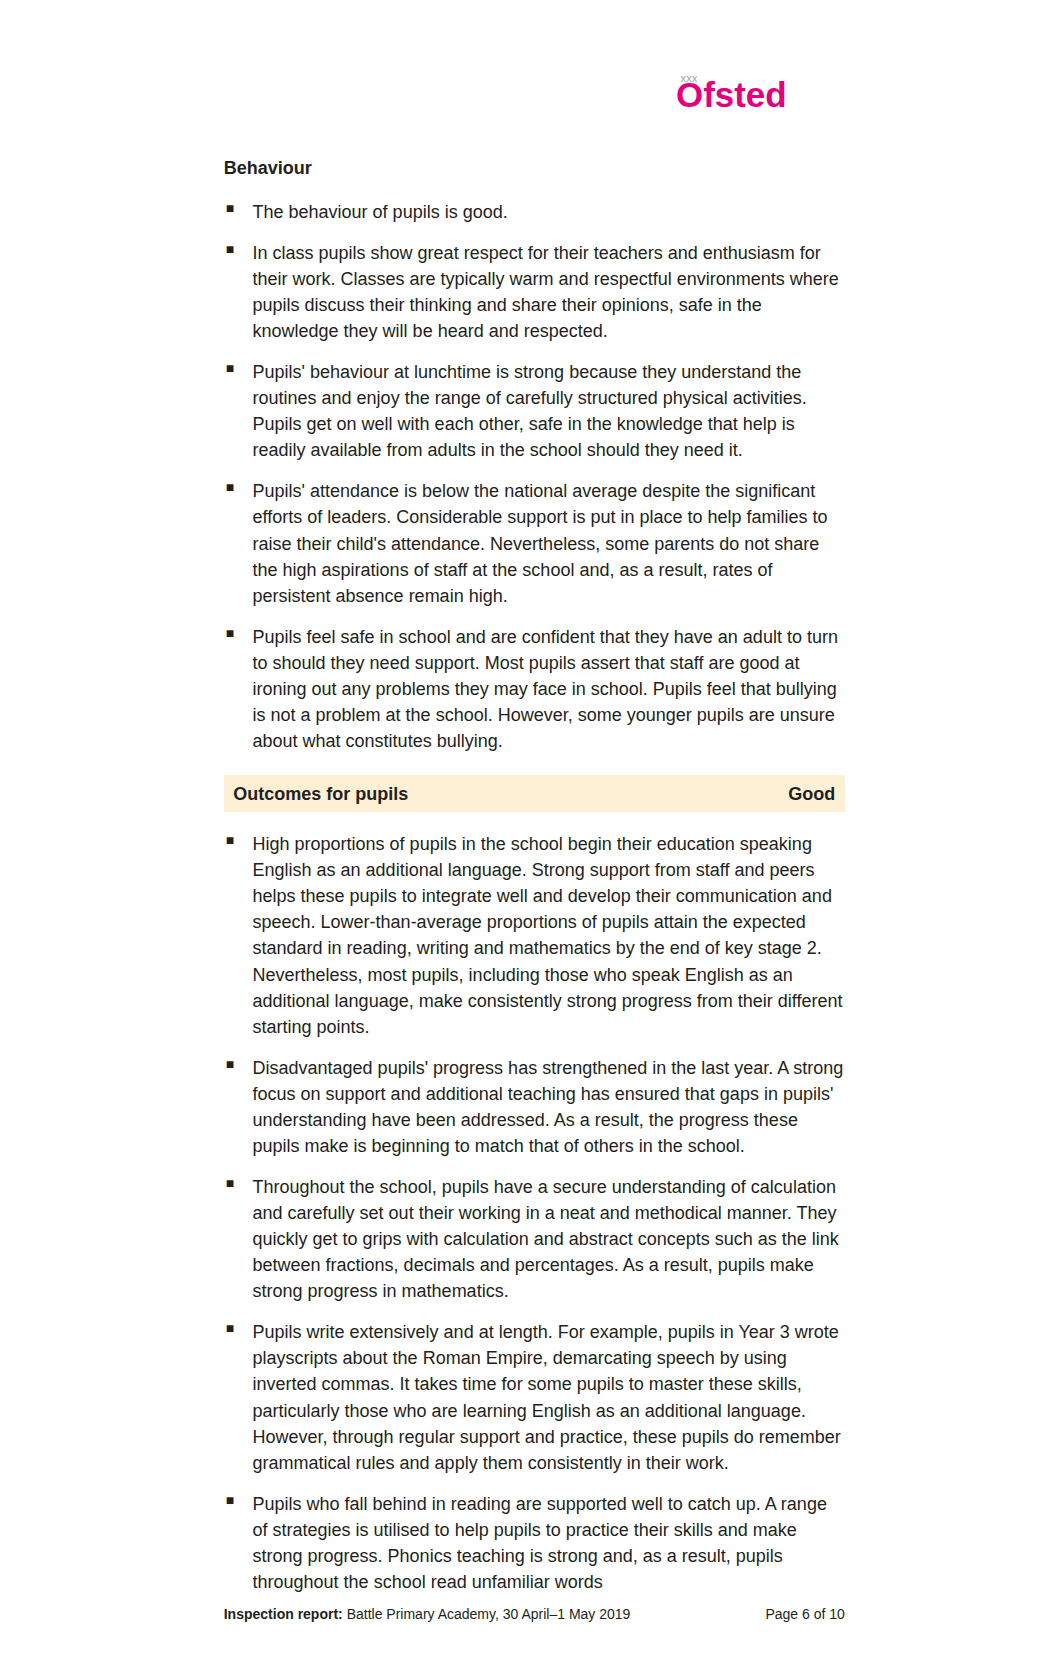Behaviour
The behaviour of pupils is good.
In class pupils show great respect for their teachers and enthusiasm for their work. Classes are typically warm and respectful environments where pupils discuss their thinking and share their opinions, safe in the knowledge they will be heard and respected.
Pupils' behaviour at lunchtime is strong because they understand the routines and enjoy the range of carefully structured physical activities. Pupils get on well with each other, safe in the knowledge that help is readily available from adults in the school should they need it.
Pupils' attendance is below the national average despite the significant efforts of leaders. Considerable support is put in place to help families to raise their child's attendance. Nevertheless, some parents do not share the high aspirations of staff at the school and, as a result, rates of persistent absence remain high.
Pupils feel safe in school and are confident that they have an adult to turn to should they need support. Most pupils assert that staff are good at ironing out any problems they may face in school. Pupils feel that bullying is not a problem at the school. However, some younger pupils are unsure about what constitutes bullying.
Outcomes for pupils Good
High proportions of pupils in the school begin their education speaking English as an additional language. Strong support from staff and peers helps these pupils to integrate well and develop their communication and speech. Lower-than-average proportions of pupils attain the expected standard in reading, writing and mathematics by the end of key stage 2. Nevertheless, most pupils, including those who speak English as an additional language, make consistently strong progress from their different starting points.
Disadvantaged pupils' progress has strengthened in the last year. A strong focus on support and additional teaching has ensured that gaps in pupils' understanding have been addressed. As a result, the progress these pupils make is beginning to match that of others in the school.
Throughout the school, pupils have a secure understanding of calculation and carefully set out their working in a neat and methodical manner. They quickly get to grips with calculation and abstract concepts such as the link between fractions, decimals and percentages. As a result, pupils make strong progress in mathematics.
Pupils write extensively and at length. For example, pupils in Year 3 wrote playscripts about the Roman Empire, demarcating speech by using inverted commas. It takes time for some pupils to master these skills, particularly those who are learning English as an additional language. However, through regular support and practice, these pupils do remember grammatical rules and apply them consistently in their work.
Pupils who fall behind in reading are supported well to catch up. A range of strategies is utilised to help pupils to practice their skills and make strong progress. Phonics teaching is strong and, as a result, pupils throughout the school read unfamiliar words
Inspection report: Battle Primary Academy, 30 April–1 May 2019
Page 6 of 10